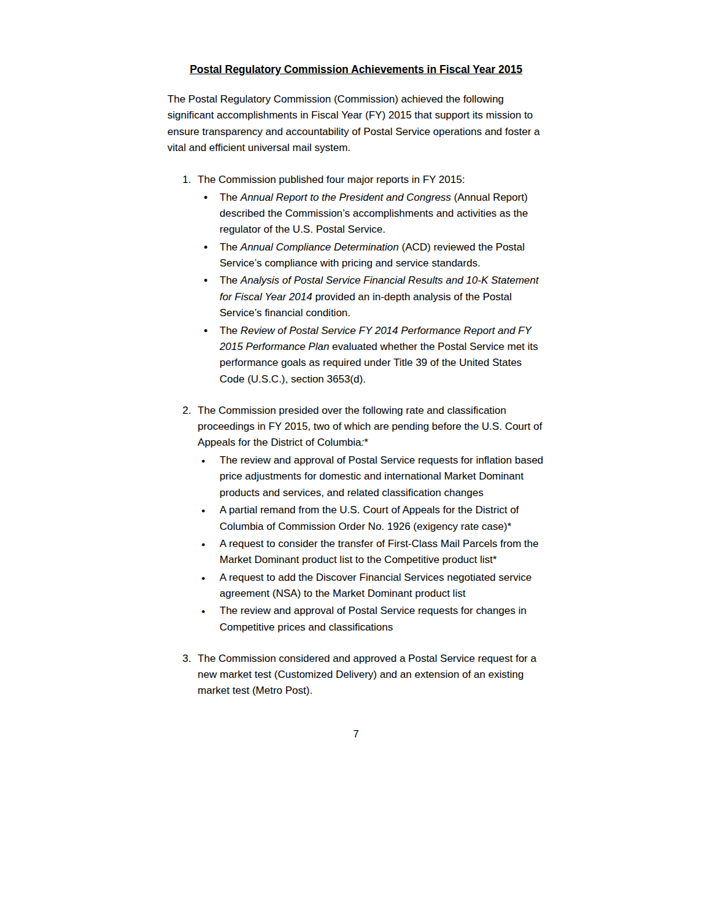Postal Regulatory Commission Achievements in Fiscal Year 2015
The Postal Regulatory Commission (Commission) achieved the following significant accomplishments in Fiscal Year (FY) 2015 that support its mission to ensure transparency and accountability of Postal Service operations and foster a vital and efficient universal mail system.
The Commission published four major reports in FY 2015:
The Annual Report to the President and Congress (Annual Report) described the Commission’s accomplishments and activities as the regulator of the U.S. Postal Service.
The Annual Compliance Determination (ACD) reviewed the Postal Service’s compliance with pricing and service standards.
The Analysis of Postal Service Financial Results and 10-K Statement for Fiscal Year 2014 provided an in-depth analysis of the Postal Service’s financial condition.
The Review of Postal Service FY 2014 Performance Report and FY 2015 Performance Plan evaluated whether the Postal Service met its performance goals as required under Title 39 of the United States Code (U.S.C.), section 3653(d).
The Commission presided over the following rate and classification proceedings in FY 2015, two of which are pending before the U.S. Court of Appeals for the District of Columbia:*
The review and approval of Postal Service requests for inflation based price adjustments for domestic and international Market Dominant products and services, and related classification changes
A partial remand from the U.S. Court of Appeals for the District of Columbia of Commission Order No. 1926 (exigency rate case)*
A request to consider the transfer of First-Class Mail Parcels from the Market Dominant product list to the Competitive product list*
A request to add the Discover Financial Services negotiated service agreement (NSA) to the Market Dominant product list
The review and approval of Postal Service requests for changes in Competitive prices and classifications
The Commission considered and approved a Postal Service request for a new market test (Customized Delivery) and an extension of an existing market test (Metro Post).
7